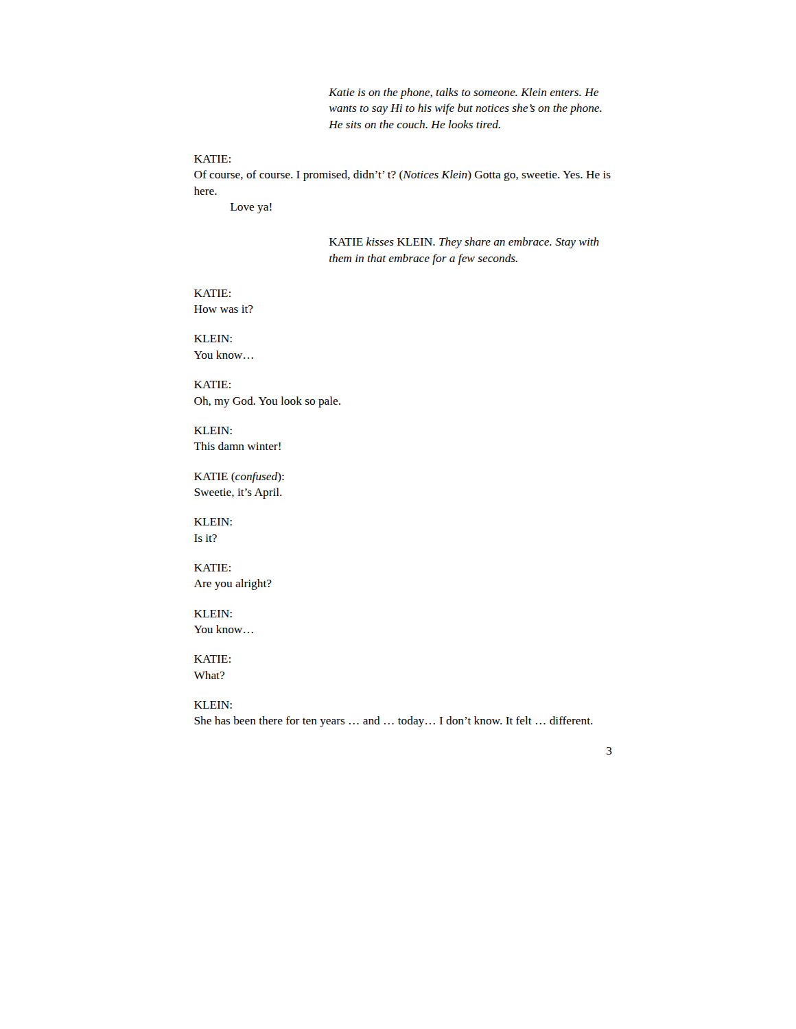Katie is on the phone, talks to someone. Klein enters. He wants to say Hi to his wife but notices she’s on the phone. He sits on the couch. He looks tired.
KATIE:
Of course, of course. I promised, didn’t’ t? (Notices Klein) Gotta go, sweetie. Yes. He is here.Love ya!
KATIE kisses KLEIN. They share an embrace. Stay with them in that embrace for a few seconds.
KATIE:
How was it?
KLEIN:
You know…
KATIE:
Oh, my God. You look so pale.
KLEIN:
This damn winter!
KATIE (confused):
Sweetie, it’s April.
KLEIN:
Is it?
KATIE:
Are you alright?
KLEIN:
You know…
KATIE:
What?
KLEIN:
She has been there for ten years … and … today… I don’t know. It felt … different.
3